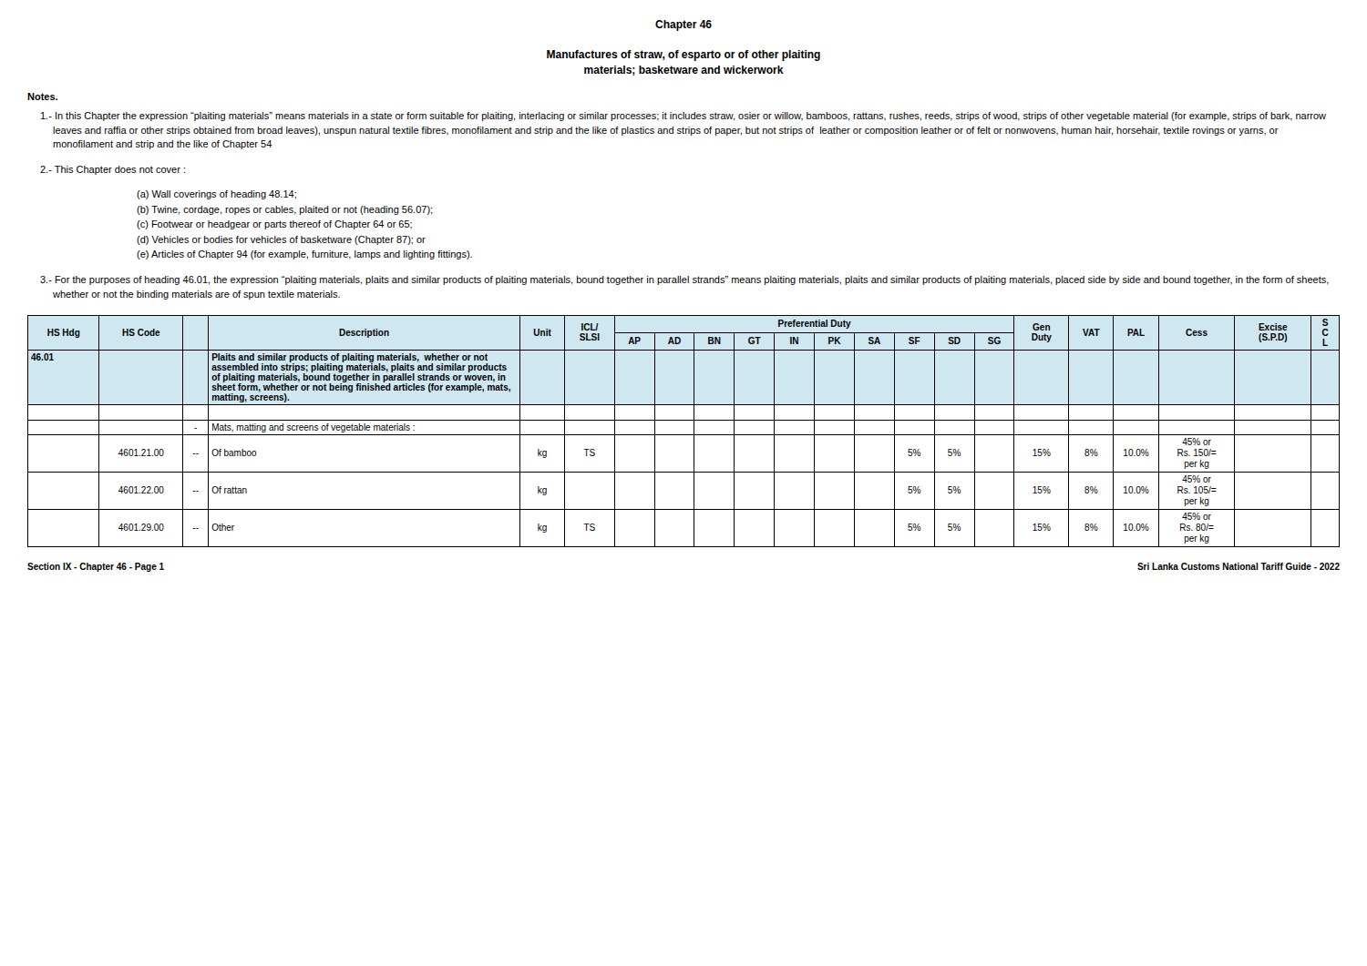Chapter 46
Manufactures of straw, of esparto or of other plaiting
materials; basketware and wickerwork
Notes.
1.- In this Chapter the expression “plaiting materials” means materials in a state or form suitable for plaiting, interlacing or similar processes; it includes straw, osier or willow, bamboos, rattans, rushes, reeds, strips of wood, strips of other vegetable material (for example, strips of bark, narrow leaves and raffia or other strips obtained from broad leaves), unspun natural textile fibres, monofilament and strip and the like of plastics and strips of paper, but not strips of leather or composition leather or of felt or nonwovens, human hair, horsehair, textile rovings or yarns, or monofilament and strip and the like of Chapter 54
2.- This Chapter does not cover :
(a) Wall coverings of heading 48.14;
(b) Twine, cordage, ropes or cables, plaited or not (heading 56.07);
(c) Footwear or headgear or parts thereof of Chapter 64 or 65;
(d) Vehicles or bodies for vehicles of basketware (Chapter 87); or
(e) Articles of Chapter 94 (for example, furniture, lamps and lighting fittings).
3.- For the purposes of heading 46.01, the expression “plaiting materials, plaits and similar products of plaiting materials, bound together in parallel strands” means plaiting materials, plaits and similar products of plaiting materials, placed side by side and bound together, in the form of sheets, whether or not the binding materials are of spun textile materials.
| HS Hdg | HS Code | | Description | Unit | ICL/ SLSI | Preferential Duty | Gen Duty | VAT | PAL | Cess | Excise (S.P.D) | S C L |
| --- | --- | --- | --- | --- | --- | --- | --- | --- | --- | --- | --- | --- |
| AP | AD | BN | GT | IN | PK | SA | SF | SD | SG |
| 46.01 | | | Plaits and similar products of plaiting materials, whether or not assembled into strips; plaiting materials, plaits and similar products of plaiting materials, bound together in parallel strands or woven, in sheet form, whether or not being finished articles (for example, mats, matting, screens). | | | | | | | | | | | | | | | | | | |
| | | - | Mats, matting and screens of vegetable materials : | | | | | | | | | | | | | | | | | | |
| | 4601.21.00 | -- | Of bamboo | kg | TS | | | | | | | | 5% | 5% | | 15% | 8% | 10.0% | 45% or Rs. 150/= per kg | | |
| | 4601.22.00 | -- | Of rattan | kg | | | | | | | | | 5% | 5% | | 15% | 8% | 10.0% | 45% or Rs. 105/= per kg | | |
| | 4601.29.00 | -- | Other | kg | TS | | | | | | | | 5% | 5% | | 15% | 8% | 10.0% | 45% or Rs. 80/= per kg | | |
Section IX - Chapter 46 - Page 1 Sri Lanka Customs National Tariff Guide - 2022